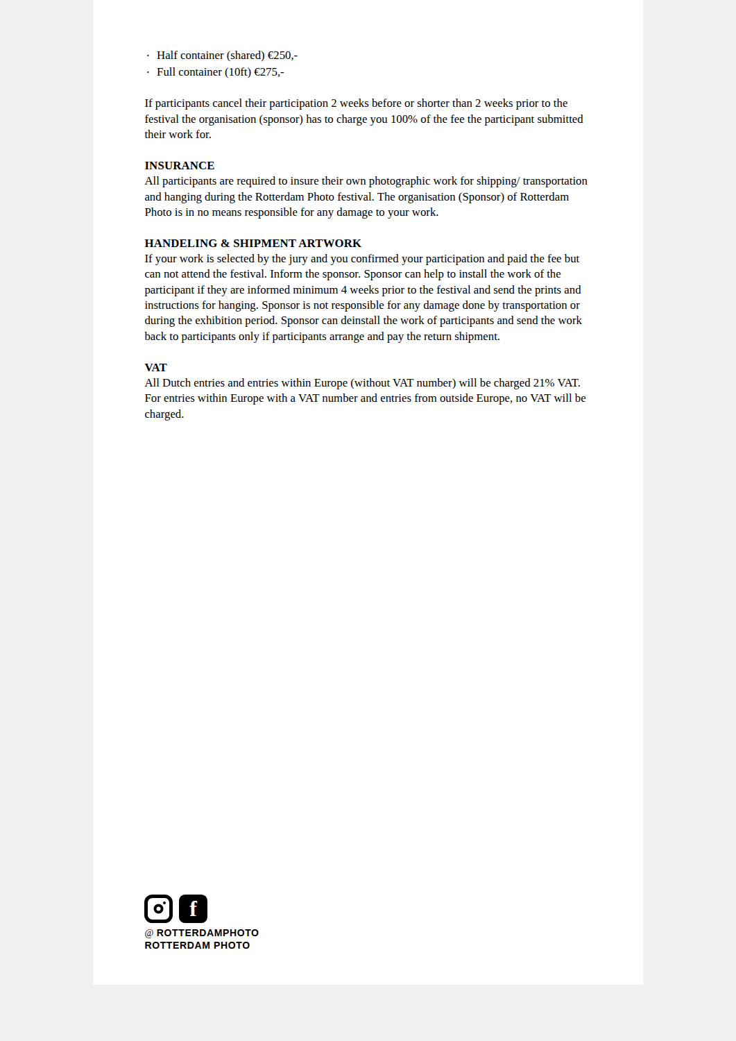Half container (shared) €250,-
Full container (10ft) €275,-
If participants cancel their participation 2 weeks before or shorter than 2 weeks prior to the festival the organisation (sponsor) has to charge you 100% of the fee the participant submitted their work for.
INSURANCE
All participants are required to insure their own photographic work for shipping/ transportation and hanging during the Rotterdam Photo festival. The organisation (Sponsor) of Rotterdam Photo is in no means responsible for any damage to your work.
HANDELING & SHIPMENT ARTWORK
If your work is selected by the jury and you confirmed your participation and paid the fee but can not attend the festival. Inform the sponsor. Sponsor can help to install the work of the participant if they are informed minimum 4 weeks prior to the festival and send the prints and instructions for hanging. Sponsor is not responsible for any damage done by transportation or during the exhibition period. Sponsor can deinstall the work of participants and send the work back to participants only if participants arrange and pay the return shipment.
VAT
All Dutch entries and entries within Europe (without VAT number) will be charged 21% VAT. For entries within Europe with a VAT number and entries from outside Europe, no VAT will be charged.
@ ROTTERDAMPHOTO
ROTTERDAM PHOTO